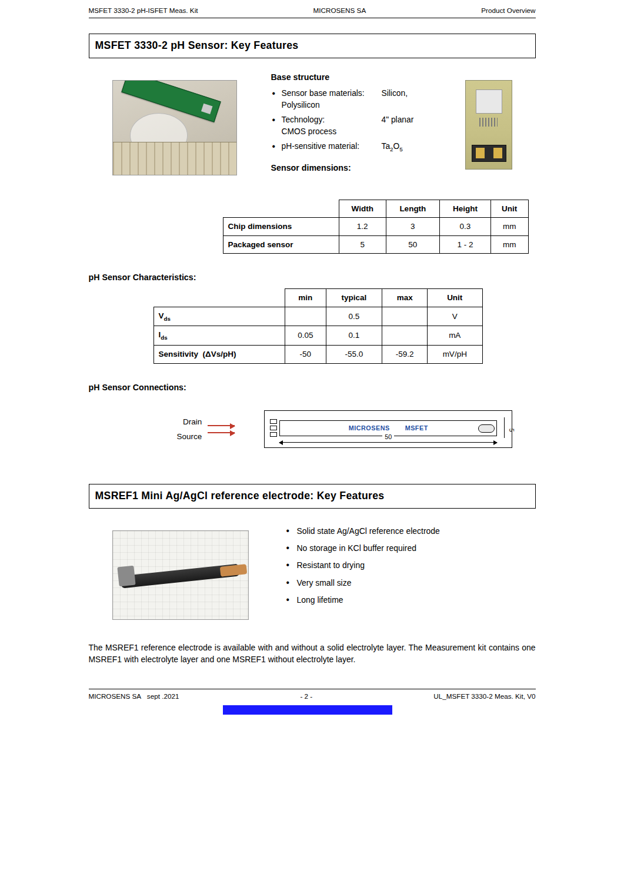MSFET 3330-2 pH-ISFET Meas. Kit
MICROSENS SA
Product Overview
MSFET 3330-2 pH Sensor: Key Features
Base structure
Sensor base materials: Silicon, Polysilicon
Technology: 4" planar CMOS process
pH-sensitive material: Ta2O5
Sensor dimensions:
| | Width | Length | Height | Unit |
| --- | --- | --- | --- | --- |
| Chip dimensions | 1.2 | 3 | 0.3 | mm |
| Packaged sensor | 5 | 50 | 1 - 2 | mm |
pH Sensor Characteristics:
| | min | typical | max | Unit |
| --- | --- | --- | --- | --- |
| V ds | | 0.5 | | V |
| I ds | 0.05 | 0.1 | | mA |
| Sensitivity (ΔVs/pH) | -50 | -55.0 | -59.2 | mV/pH |
pH Sensor Connections:
Drain
Source
MICROSENS MSFET
50
5
MSREF1 Mini Ag/AgCl reference electrode: Key Features
Solid state Ag/AgCl reference electrode
No storage in KCl buffer required
Resistant to drying
Very small size
Long lifetime
The MSREF1 reference electrode is available with and without a solid electrolyte layer. The Measurement kit contains one MSREF1 with electrolyte layer and one MSREF1 without electrolyte layer.
MICROSENS SA sept .2021
- 2 -
UL_MSFET 3330-2 Meas. Kit, V0